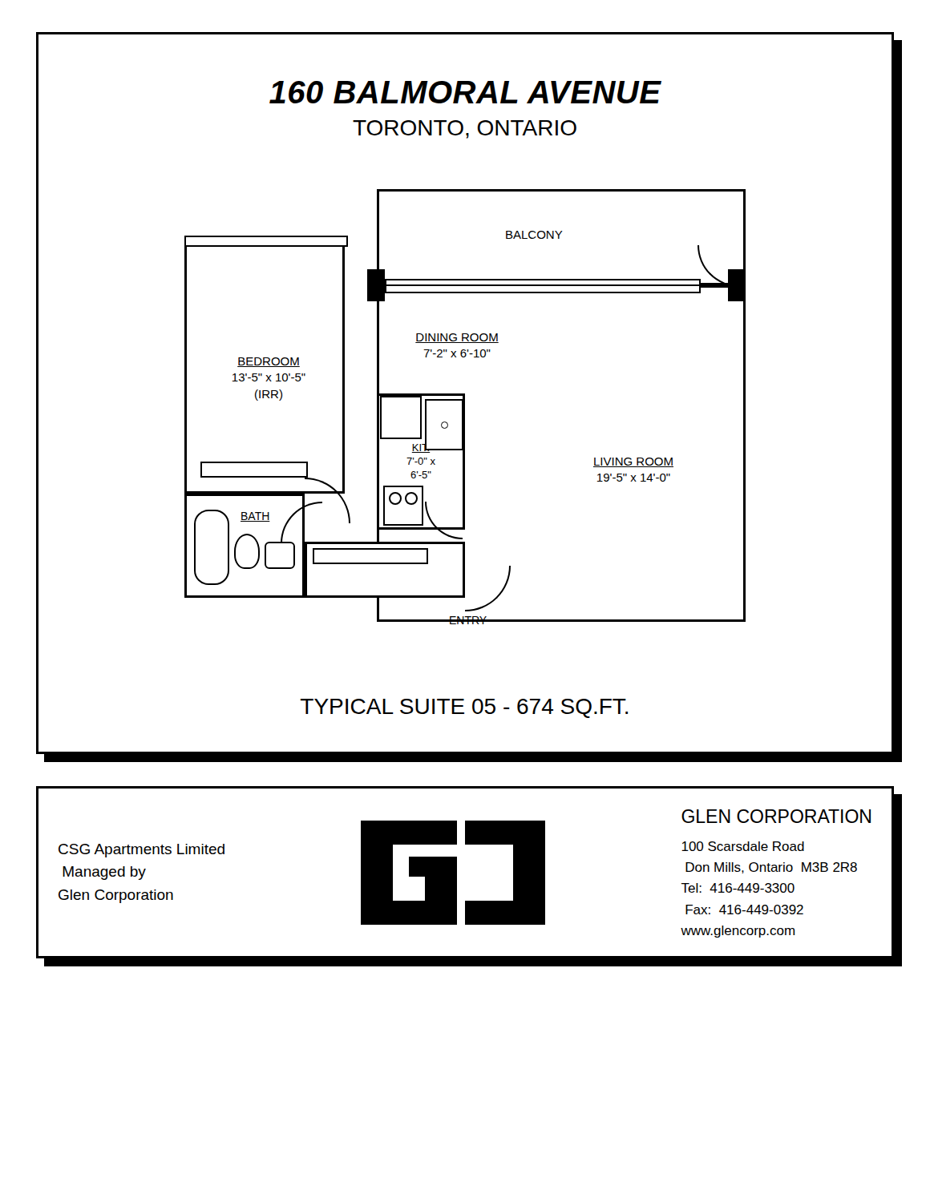160 BALMORAL AVENUE
TORONTO, ONTARIO
BALCONY
BEDROOM
13'-5" x 10'-5"
(IRR)
LIVING ROOM
19'-5" x 14'-0"
DINING ROOM
7'-2" x 6'-10"
KIT.
7'-0" x
6'-5"
BATH
ENTRY
TYPICAL SUITE 05 - 674 SQ.FT.
CSG Apartments Limited
Managed by
Glen Corporation
GLEN CORPORATION
100 Scarsdale Road
Don Mills, Ontario M3B 2R8
Tel: 416-449-3300
Fax: 416-449-0392
www.glencorp.com